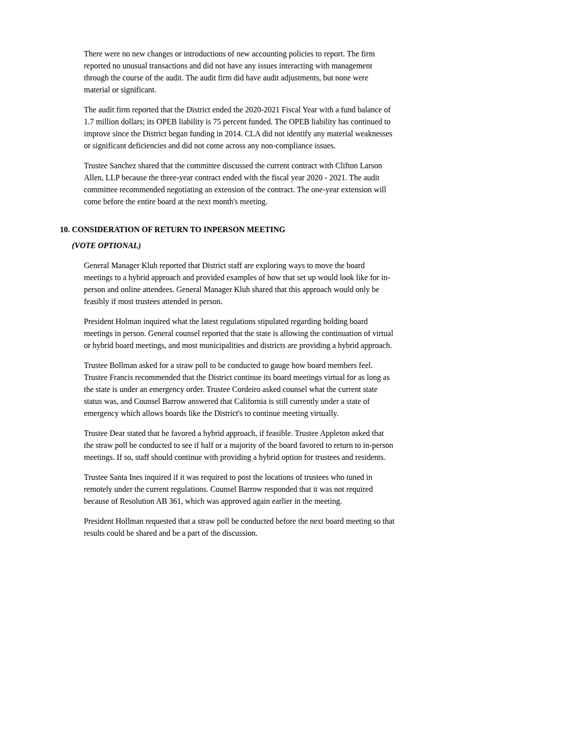There were no new changes or introductions of new accounting policies to report. The firm reported no unusual transactions and did not have any issues interacting with management through the course of the audit. The audit firm did have audit adjustments, but none were material or significant.
The audit firm reported that the District ended the 2020-2021 Fiscal Year with a fund balance of 1.7 million dollars; its OPEB liability is 75 percent funded. The OPEB liability has continued to improve since the District began funding in 2014. CLA did not identify any material weaknesses or significant deficiencies and did not come across any non-compliance issues.
Trustee Sanchez shared that the committee discussed the current contract with Clifton Larson Allen, LLP because the three-year contract ended with the fiscal year 2020 - 2021. The audit committee recommended negotiating an extension of the contract. The one-year extension will come before the entire board at the next month's meeting.
10. Consideration of Return to Inperson Meeting
(VOTE OPTIONAL)
General Manager Kluh reported that District staff are exploring ways to move the board meetings to a hybrid approach and provided examples of how that set up would look like for in-person and online attendees. General Manager Kluh shared that this approach would only be feasibly if most trustees attended in person.
President Holman inquired what the latest regulations stipulated regarding holding board meetings in person. General counsel reported that the state is allowing the continuation of virtual or hybrid board meetings, and most municipalities and districts are providing a hybrid approach.
Trustee Bollman asked for a straw poll to be conducted to gauge how board members feel. Trustee Francis recommended that the District continue its board meetings virtual for as long as the state is under an emergency order. Trustee Cordeiro asked counsel what the current state status was, and Counsel Barrow answered that California is still currently under a state of emergency which allows boards like the District's to continue meeting virtually.
Trustee Dear stated that he favored a hybrid approach, if feasible. Trustee Appleton asked that the straw poll be conducted to see if half or a majority of the board favored to return to in-person meetings. If so, staff should continue with providing a hybrid option for trustees and residents.
Trustee Santa Ines inquired if it was required to post the locations of trustees who tuned in remotely under the current regulations. Counsel Barrow responded that it was not required because of Resolution AB 361, which was approved again earlier in the meeting.
President Hollman requested that a straw poll be conducted before the next board meeting so that results could be shared and be a part of the discussion.